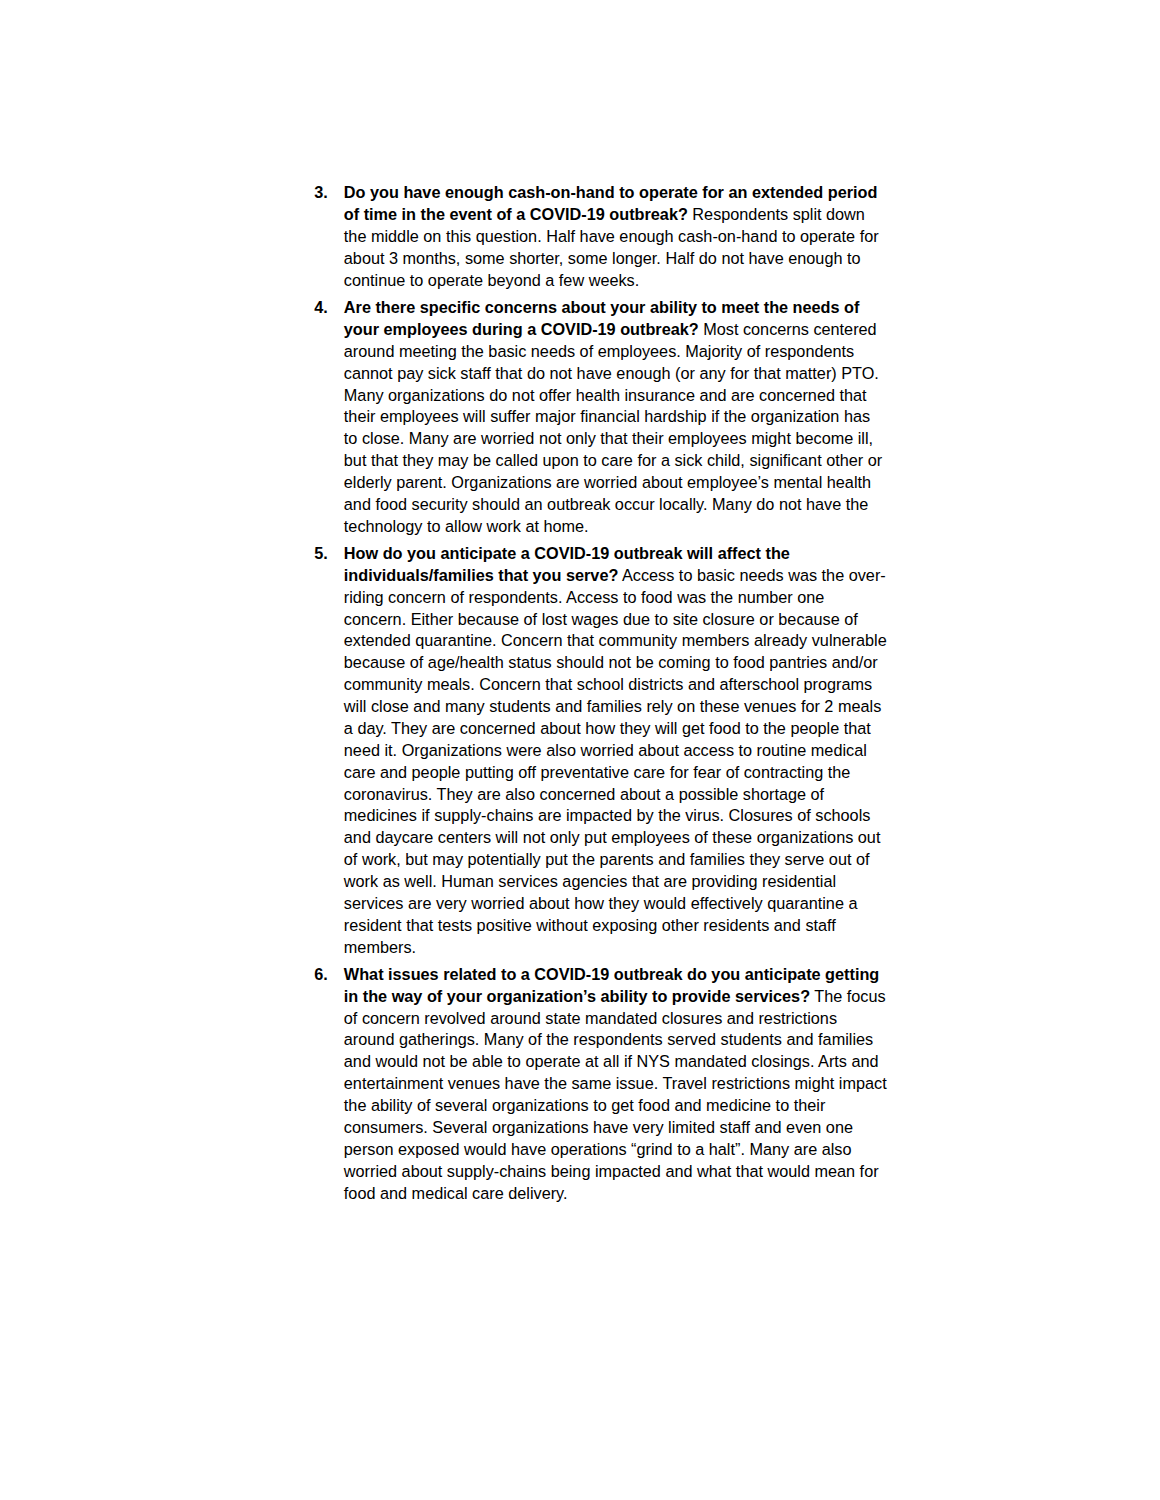Do you have enough cash-on-hand to operate for an extended period of time in the event of a COVID-19 outbreak? Respondents split down the middle on this question. Half have enough cash-on-hand to operate for about 3 months, some shorter, some longer. Half do not have enough to continue to operate beyond a few weeks.
Are there specific concerns about your ability to meet the needs of your employees during a COVID-19 outbreak? Most concerns centered around meeting the basic needs of employees. Majority of respondents cannot pay sick staff that do not have enough (or any for that matter) PTO. Many organizations do not offer health insurance and are concerned that their employees will suffer major financial hardship if the organization has to close. Many are worried not only that their employees might become ill, but that they may be called upon to care for a sick child, significant other or elderly parent. Organizations are worried about employee’s mental health and food security should an outbreak occur locally. Many do not have the technology to allow work at home.
How do you anticipate a COVID-19 outbreak will affect the individuals/families that you serve? Access to basic needs was the over-riding concern of respondents. Access to food was the number one concern. Either because of lost wages due to site closure or because of extended quarantine. Concern that community members already vulnerable because of age/health status should not be coming to food pantries and/or community meals. Concern that school districts and afterschool programs will close and many students and families rely on these venues for 2 meals a day. They are concerned about how they will get food to the people that need it. Organizations were also worried about access to routine medical care and people putting off preventative care for fear of contracting the coronavirus. They are also concerned about a possible shortage of medicines if supply-chains are impacted by the virus. Closures of schools and daycare centers will not only put employees of these organizations out of work, but may potentially put the parents and families they serve out of work as well. Human services agencies that are providing residential services are very worried about how they would effectively quarantine a resident that tests positive without exposing other residents and staff members.
What issues related to a COVID-19 outbreak do you anticipate getting in the way of your organization’s ability to provide services? The focus of concern revolved around state mandated closures and restrictions around gatherings. Many of the respondents served students and families and would not be able to operate at all if NYS mandated closings. Arts and entertainment venues have the same issue. Travel restrictions might impact the ability of several organizations to get food and medicine to their consumers. Several organizations have very limited staff and even one person exposed would have operations “grind to a halt”. Many are also worried about supply-chains being impacted and what that would mean for food and medical care delivery.